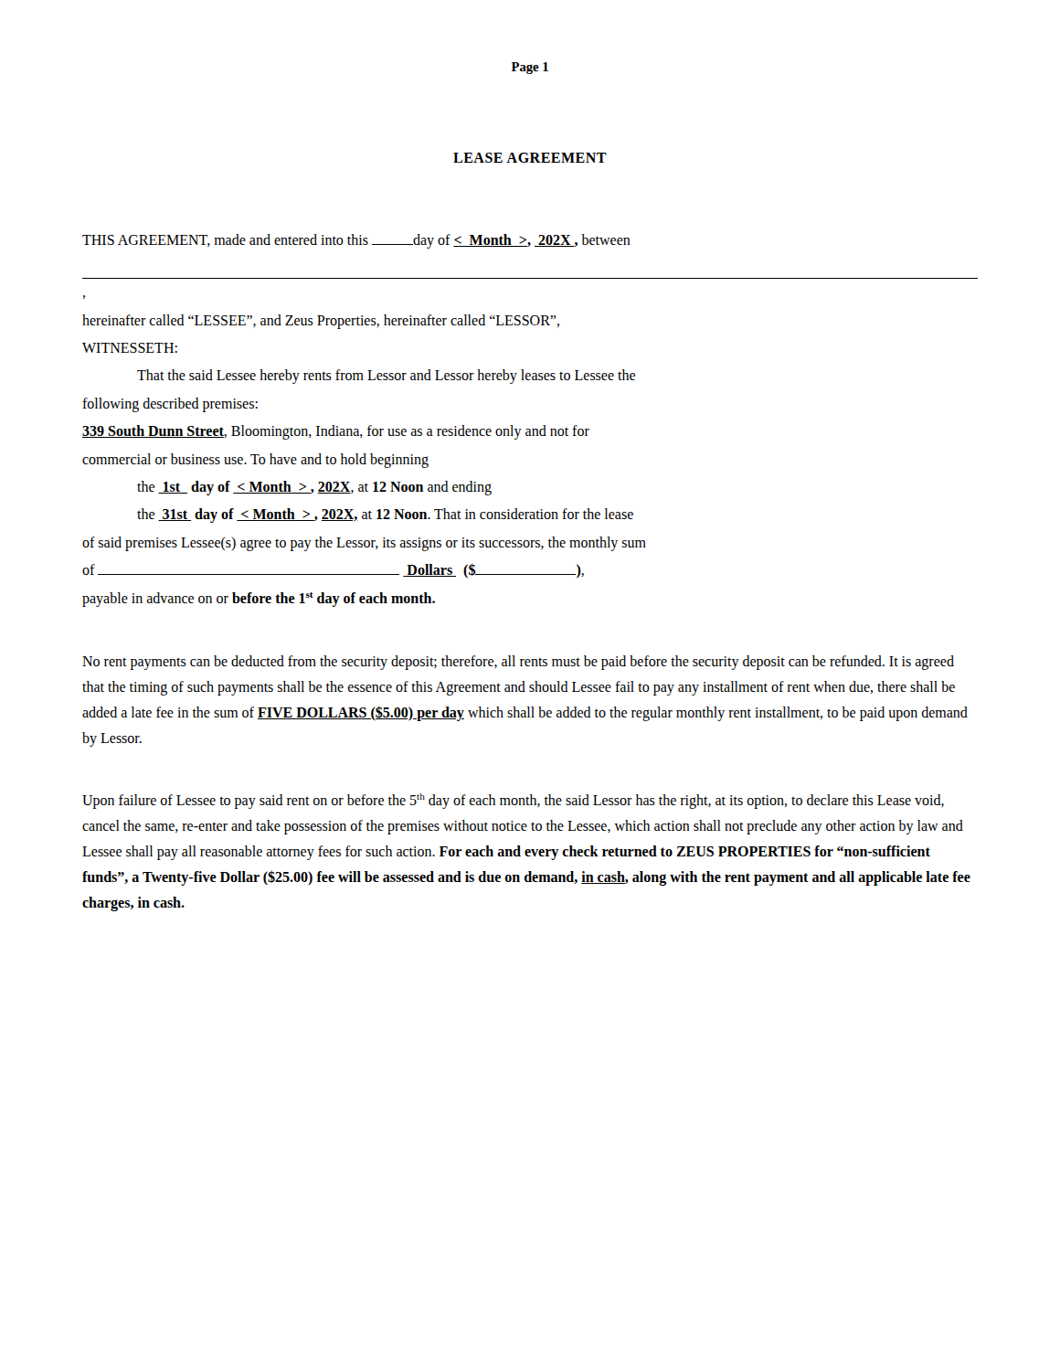Page 1
LEASE AGREEMENT
THIS AGREEMENT, made and entered into this day of < Month >, 202X , between
,
hereinafter called “LESSEE”, and Zeus Properties, hereinafter called “LESSOR”,
WITNESSETH:
That the said Lessee hereby rents from Lessor and Lessor hereby leases to Lessee the
following described premises:
339 South Dunn Street, Bloomington, Indiana, for use as a residence only and not for
commercial or business use. To have and to hold beginning
the 1st day of < Month > , 202X, at 12 Noon and ending
the 31st day of < Month > , 202X, at 12 Noon. That in consideration for the lease
of said premises Lessee(s) agree to pay the Lessor, its assigns or its successors, the monthly sum
of Dollars ($ ),
payable in advance on or before the 1st day of each month.
No rent payments can be deducted from the security deposit; therefore, all rents must be paid before the security deposit can be refunded. It is agreed that the timing of such payments shall be the essence of this Agreement and should Lessee fail to pay any installment of rent when due, there shall be added a late fee in the sum of FIVE DOLLARS ($5.00) per day which shall be added to the regular monthly rent installment, to be paid upon demand by Lessor.
Upon failure of Lessee to pay said rent on or before the 5th day of each month, the said Lessor has the right, at its option, to declare this Lease void, cancel the same, re-enter and take possession of the premises without notice to the Lessee, which action shall not preclude any other action by law and Lessee shall pay all reasonable attorney fees for such action. For each and every check returned to ZEUS PROPERTIES for “non-sufficient funds”, a Twenty-five Dollar ($25.00) fee will be assessed and is due on demand, in cash, along with the rent payment and all applicable late fee charges, in cash.